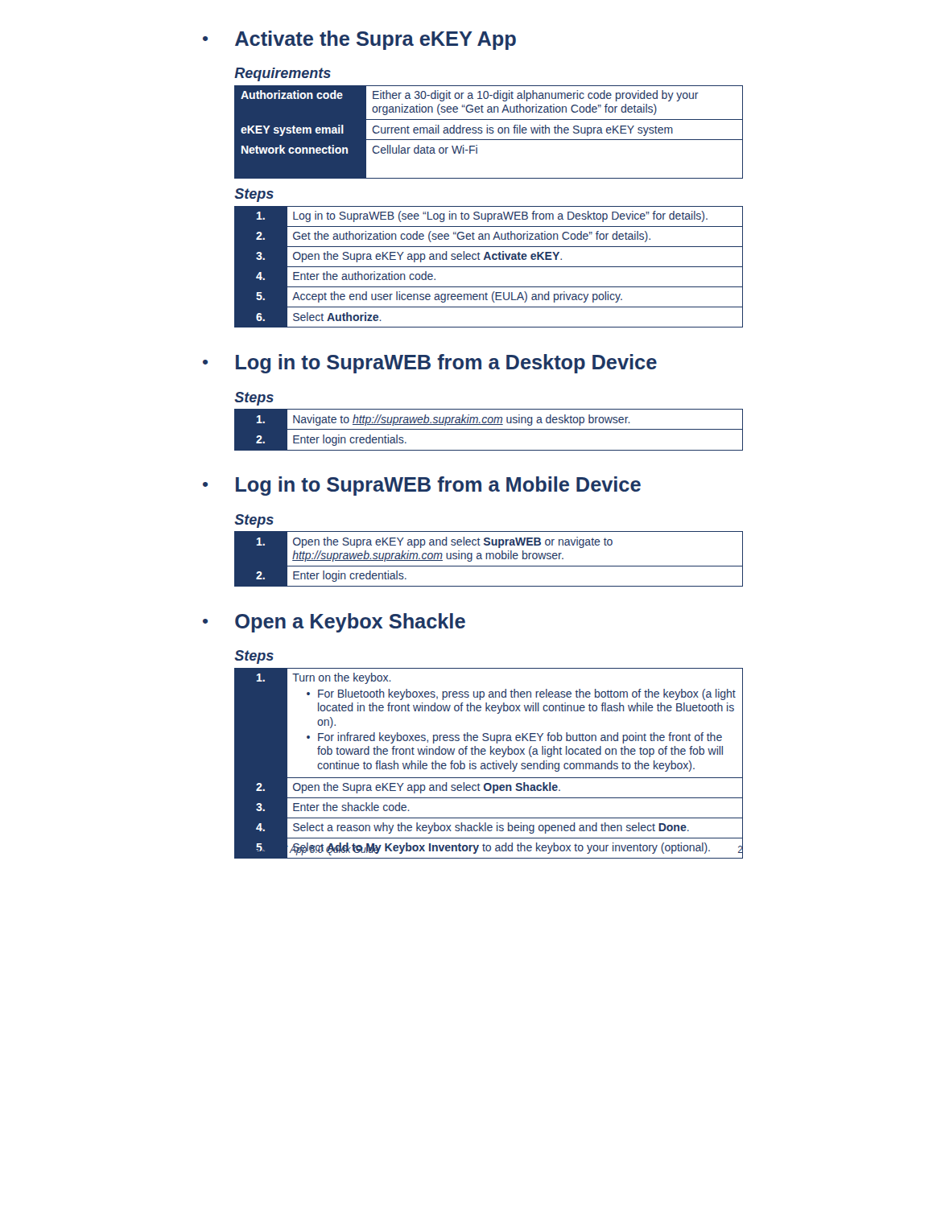Activate the Supra eKEY App
Requirements
| Authorization code | Either a 30-digit or a 10-digit alphanumeric code provided by your organization (see “Get an Authorization Code” for details) |
| eKEY system email | Current email address is on file with the Supra eKEY system |
| Network connection | Cellular data or Wi-Fi |
Steps
| 1. | Log in to SupraWEB (see “Log in to SupraWEB from a Desktop Device” for details). |
| 2. | Get the authorization code (see “Get an Authorization Code” for details). |
| 3. | Open the Supra eKEY app and select Activate eKEY . |
| 4. | Enter the authorization code. |
| 5. | Accept the end user license agreement (EULA) and privacy policy. |
| 6. | Select Authorize . |
Log in to SupraWEB from a Desktop Device
Steps
| 1. | Navigate to http://supraweb.suprakim.com using a desktop browser. |
| 2. | Enter login credentials. |
Log in to SupraWEB from a Mobile Device
Steps
| 1. | Open the Supra eKEY app and select SupraWEB or navigate to http://supraweb.suprakim.com using a mobile browser. |
| 2. | Enter login credentials. |
Open a Keybox Shackle
Steps
| 1. | Turn on the keybox. For Bluetooth keyboxes, press up and then release the bottom of the keybox (a light located in the front window of the keybox will continue to flash while the Bluetooth is on). For infrared keyboxes, press the Supra eKEY fob button and point the front of the fob toward the front window of the keybox (a light located on the top of the fob will continue to flash while the fob is actively sending commands to the keybox). |
| 2. | Open the Supra eKEY app and select Open Shackle . |
| 3. | Enter the shackle code. |
| 4. | Select a reason why the keybox shackle is being opened and then select Done . |
| 5. | Select Add to My Keybox Inventory to add the keybox to your inventory (optional). |
Supra eKEY App 5.0 Quick Guide 2